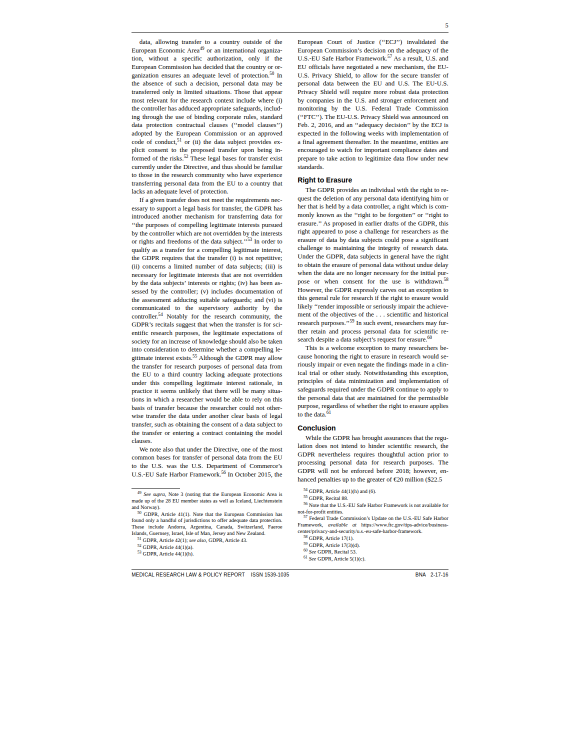5
data, allowing transfer to a country outside of the European Economic Area49 or an international organization, without a specific authorization, only if the European Commission has decided that the country or organization ensures an adequate level of protection.50 In the absence of such a decision, personal data may be transferred only in limited situations. Those that appear most relevant for the research context include where (i) the controller has adduced appropriate safeguards, including through the use of binding corporate rules, standard data protection contractual clauses (‘‘model clauses’’) adopted by the European Commission or an approved code of conduct,51 or (ii) the data subject provides explicit consent to the proposed transfer upon being informed of the risks.52 These legal bases for transfer exist currently under the Directive, and thus should be familiar to those in the research community who have experience transferring personal data from the EU to a country that lacks an adequate level of protection.
If a given transfer does not meet the requirements necessary to support a legal basis for transfer, the GDPR has introduced another mechanism for transferring data for ‘‘the purposes of compelling legitimate interests pursued by the controller which are not overridden by the interests or rights and freedoms of the data subject.’’53 In order to qualify as a transfer for a compelling legitimate interest, the GDPR requires that the transfer (i) is not repetitive; (ii) concerns a limited number of data subjects; (iii) is necessary for legitimate interests that are not overridden by the data subjects’ interests or rights; (iv) has been assessed by the controller; (v) includes documentation of the assessment adducing suitable safeguards; and (vi) is communicated to the supervisory authority by the controller.54 Notably for the research community, the GDPR’s recitals suggest that when the transfer is for scientific research purposes, the legitimate expectations of society for an increase of knowledge should also be taken into consideration to determine whether a compelling legitimate interest exists.55 Although the GDPR may allow the transfer for research purposes of personal data from the EU to a third country lacking adequate protections under this compelling legitimate interest rationale, in practice it seems unlikely that there will be many situations in which a researcher would be able to rely on this basis of transfer because the researcher could not otherwise transfer the data under another clear basis of legal transfer, such as obtaining the consent of a data subject to the transfer or entering a contract containing the model clauses.
We note also that under the Directive, one of the most common bases for transfer of personal data from the EU to the U.S. was the U.S. Department of Commerce’s U.S.-EU Safe Harbor Framework.56 In October 2015, the European Court of Justice (‘‘ECJ’’) invalidated the European Commission’s decision on the adequacy of the U.S.-EU Safe Harbor Framework.57 As a result, U.S. and EU officials have negotiated a new mechanism, the EU-U.S. Privacy Shield, to allow for the secure transfer of personal data between the EU and U.S. The EU-U.S. Privacy Shield will require more robust data protection by companies in the U.S. and stronger enforcement and monitoring by the U.S. Federal Trade Commission (‘‘FTC’’). The EU-U.S. Privacy Shield was announced on Feb. 2, 2016, and an ‘‘adequacy decision’’ by the ECJ is expected in the following weeks with implementation of a final agreement thereafter. In the meantime, entities are encouraged to watch for important compliance dates and prepare to take action to legitimize data flow under new standards.
Right to Erasure
The GDPR provides an individual with the right to request the deletion of any personal data identifying him or her that is held by a data controller, a right which is commonly known as the ‘‘right to be forgotten’’ or ‘‘right to erasure.’’ As proposed in earlier drafts of the GDPR, this right appeared to pose a challenge for researchers as the erasure of data by data subjects could pose a significant challenge to maintaining the integrity of research data. Under the GDPR, data subjects in general have the right to obtain the erasure of personal data without undue delay when the data are no longer necessary for the initial purpose or when consent for the use is withdrawn.58 However, the GDPR expressly carves out an exception to this general rule for research if the right to erasure would likely ‘‘render impossible or seriously impair the achievement of the objectives of the . . . scientific and historical research purposes.’’59 In such event, researchers may further retain and process personal data for scientific research despite a data subject’s request for erasure.60
This is a welcome exception to many researchers because honoring the right to erasure in research would seriously impair or even negate the findings made in a clinical trial or other study. Notwithstanding this exception, principles of data minimization and implementation of safeguards required under the GDPR continue to apply to the personal data that are maintained for the permissible purpose, regardless of whether the right to erasure applies to the data.61
Conclusion
While the GDPR has brought assurances that the regulation does not intend to hinder scientific research, the GDPR nevertheless requires thoughtful action prior to processing personal data for research purposes. The GDPR will not be enforced before 2018; however, enhanced penalties up to the greater of €20 million ($22.5
49 See supra, Note 3 (noting that the European Economic Area is made up of the 28 EU member states as well as Iceland, Liechtenstein and Norway).
50 GDPR, Article 41(1). Note that the European Commission has found only a handful of jurisdictions to offer adequate data protection. These include Andorra, Argentina, Canada, Switzerland, Faeroe Islands, Guernsey, Israel, Isle of Man, Jersey and New Zealand.
51 GDPR, Article 42(1); see also, GDPR, Article 43.
52 GDPR, Article 44(1)(a).
53 GDPR, Article 44(1)(h).
54 GDPR, Article 44(1)(h) and (6).
55 GDPR, Recital 88.
56 Note that the U.S.-EU Safe Harbor Framework is not available for not-for-profit entities.
57 Federal Trade Commission’s Update on the U.S.-EU Safe Harbor Framework, available at https://www.ftc.gov/tips-advice/business-center/privacy-and-security/u.s.-eu-safe-harbor-framework.
58 GDPR, Article 17(1).
59 GDPR, Article 17(3)(d).
60 See GDPR, Recital 53.
61 See GDPR, Article 5(1)(c).
MEDICAL RESEARCH LAW & POLICY REPORT ISSN 1539-1035
BNA 2-17-16